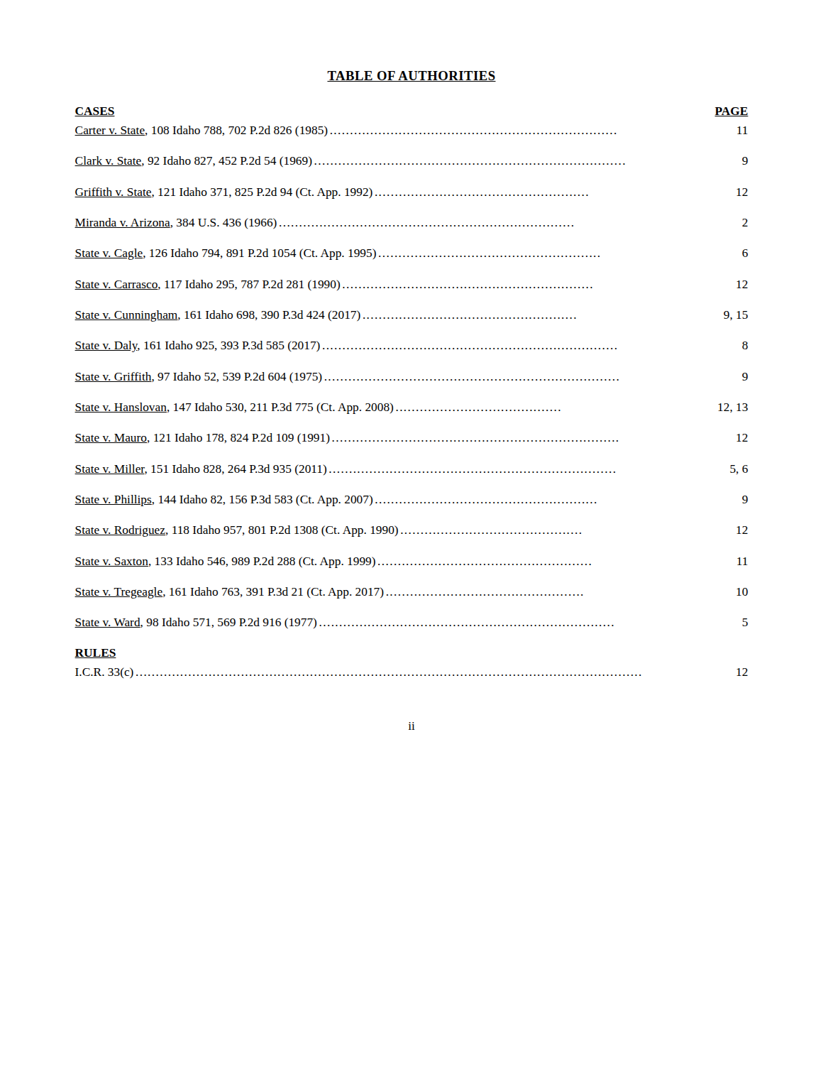TABLE OF AUTHORITIES
CASES PAGE
Carter v. State, 108 Idaho 788, 702 P.2d 826 (1985) ....................................................................... 11
Clark v. State, 92 Idaho 827, 452 P.2d 54 (1969) ............................................................................. 9
Griffith v. State, 121 Idaho 371, 825 P.2d 94 (Ct. App. 1992) ..................................................... 12
Miranda v. Arizona, 384 U.S. 436 (1966) ......................................................................... 2
State v. Cagle, 126 Idaho 794, 891 P.2d 1054 (Ct. App. 1995) ....................................................... 6
State v. Carrasco, 117 Idaho 295, 787 P.2d 281 (1990) .............................................................. 12
State v. Cunningham, 161 Idaho 698, 390 P.3d 424 (2017) ..................................................... 9, 15
State v. Daly, 161 Idaho 925, 393 P.3d 585 (2017) ......................................................................... 8
State v. Griffith, 97 Idaho 52, 539 P.2d 604 (1975) ......................................................................... 9
State v. Hanslovan, 147 Idaho 530, 211 P.3d 775 (Ct. App. 2008) ......................................... 12, 13
State v. Mauro, 121 Idaho 178, 824 P.2d 109 (1991) ....................................................................... 12
State v. Miller, 151 Idaho 828, 264 P.3d 935 (2011) ....................................................................... 5, 6
State v. Phillips, 144 Idaho 82, 156 P.3d 583 (Ct. App. 2007) ....................................................... 9
State v. Rodriguez, 118 Idaho 957, 801 P.2d 1308 (Ct. App. 1990) ............................................. 12
State v. Saxton, 133 Idaho 546, 989 P.2d 288 (Ct. App. 1999) ..................................................... 11
State v. Tregeagle, 161 Idaho 763, 391 P.3d 21 (Ct. App. 2017) ................................................. 10
State v. Ward, 98 Idaho 571, 569 P.2d 916 (1977) ......................................................................... 5
RULES
I.C.R. 33(c) ............................................................................................................................. 12
ii